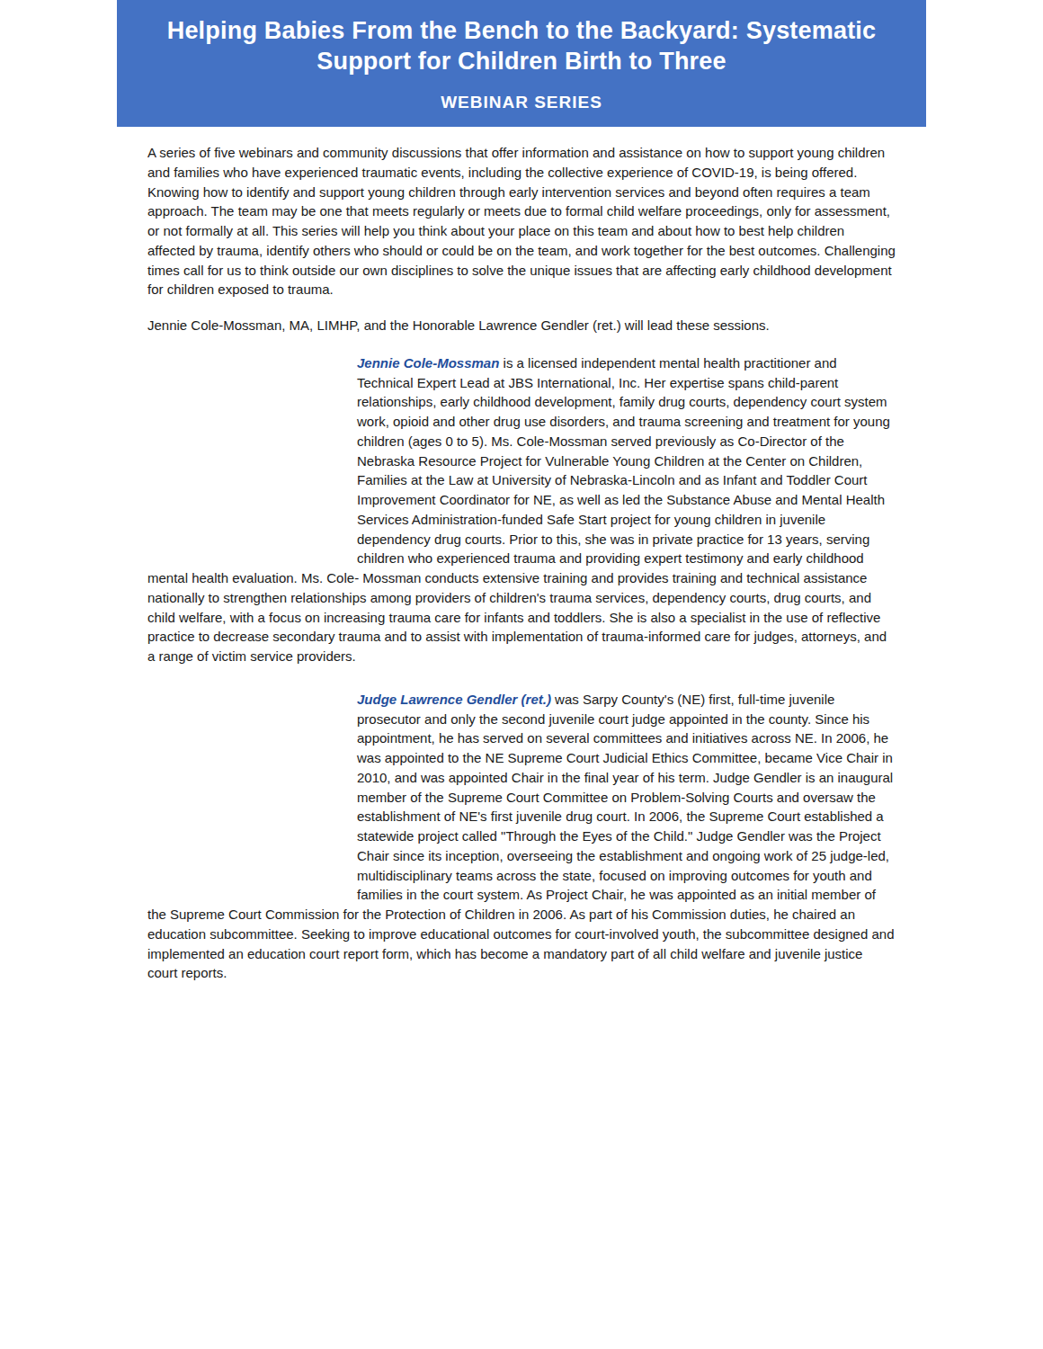Helping Babies From the Bench to the Backyard: Systematic Support for Children Birth to Three
WEBINAR SERIES
A series of five webinars and community discussions that offer information and assistance on how to support young children and families who have experienced traumatic events, including the collective experience of COVID-19, is being offered. Knowing how to identify and support young children through early intervention services and beyond often requires a team approach. The team may be one that meets regularly or meets due to formal child welfare proceedings, only for assessment, or not formally at all. This series will help you think about your place on this team and about how to best help children affected by trauma, identify others who should or could be on the team, and work together for the best outcomes. Challenging times call for us to think outside our own disciplines to solve the unique issues that are affecting early childhood development for children exposed to trauma.
Jennie Cole-Mossman, MA, LIMHP, and the Honorable Lawrence Gendler (ret.) will lead these sessions.
Jennie Cole-Mossman is a licensed independent mental health practitioner and Technical Expert Lead at JBS International, Inc. Her expertise spans child-parent relationships, early childhood development, family drug courts, dependency court system work, opioid and other drug use disorders, and trauma screening and treatment for young children (ages 0 to 5). Ms. Cole-Mossman served previously as Co-Director of the Nebraska Resource Project for Vulnerable Young Children at the Center on Children, Families at the Law at University of Nebraska-Lincoln and as Infant and Toddler Court Improvement Coordinator for NE, as well as led the Substance Abuse and Mental Health Services Administration-funded Safe Start project for young children in juvenile dependency drug courts. Prior to this, she was in private practice for 13 years, serving children who experienced trauma and providing expert testimony and early childhood mental health evaluation. Ms. Cole- Mossman conducts extensive training and provides training and technical assistance nationally to strengthen relationships among providers of children's trauma services, dependency courts, drug courts, and child welfare, with a focus on increasing trauma care for infants and toddlers. She is also a specialist in the use of reflective practice to decrease secondary trauma and to assist with implementation of trauma-informed care for judges, attorneys, and a range of victim service providers.
Judge Lawrence Gendler (ret.) was Sarpy County's (NE) first, full-time juvenile prosecutor and only the second juvenile court judge appointed in the county. Since his appointment, he has served on several committees and initiatives across NE. In 2006, he was appointed to the NE Supreme Court Judicial Ethics Committee, became Vice Chair in 2010, and was appointed Chair in the final year of his term. Judge Gendler is an inaugural member of the Supreme Court Committee on Problem-Solving Courts and oversaw the establishment of NE's first juvenile drug court. In 2006, the Supreme Court established a statewide project called "Through the Eyes of the Child." Judge Gendler was the Project Chair since its inception, overseeing the establishment and ongoing work of 25 judge-led, multidisciplinary teams across the state, focused on improving outcomes for youth and families in the court system. As Project Chair, he was appointed as an initial member of the Supreme Court Commission for the Protection of Children in 2006. As part of his Commission duties, he chaired an education subcommittee. Seeking to improve educational outcomes for court-involved youth, the subcommittee designed and implemented an education court report form, which has become a mandatory part of all child welfare and juvenile justice court reports.